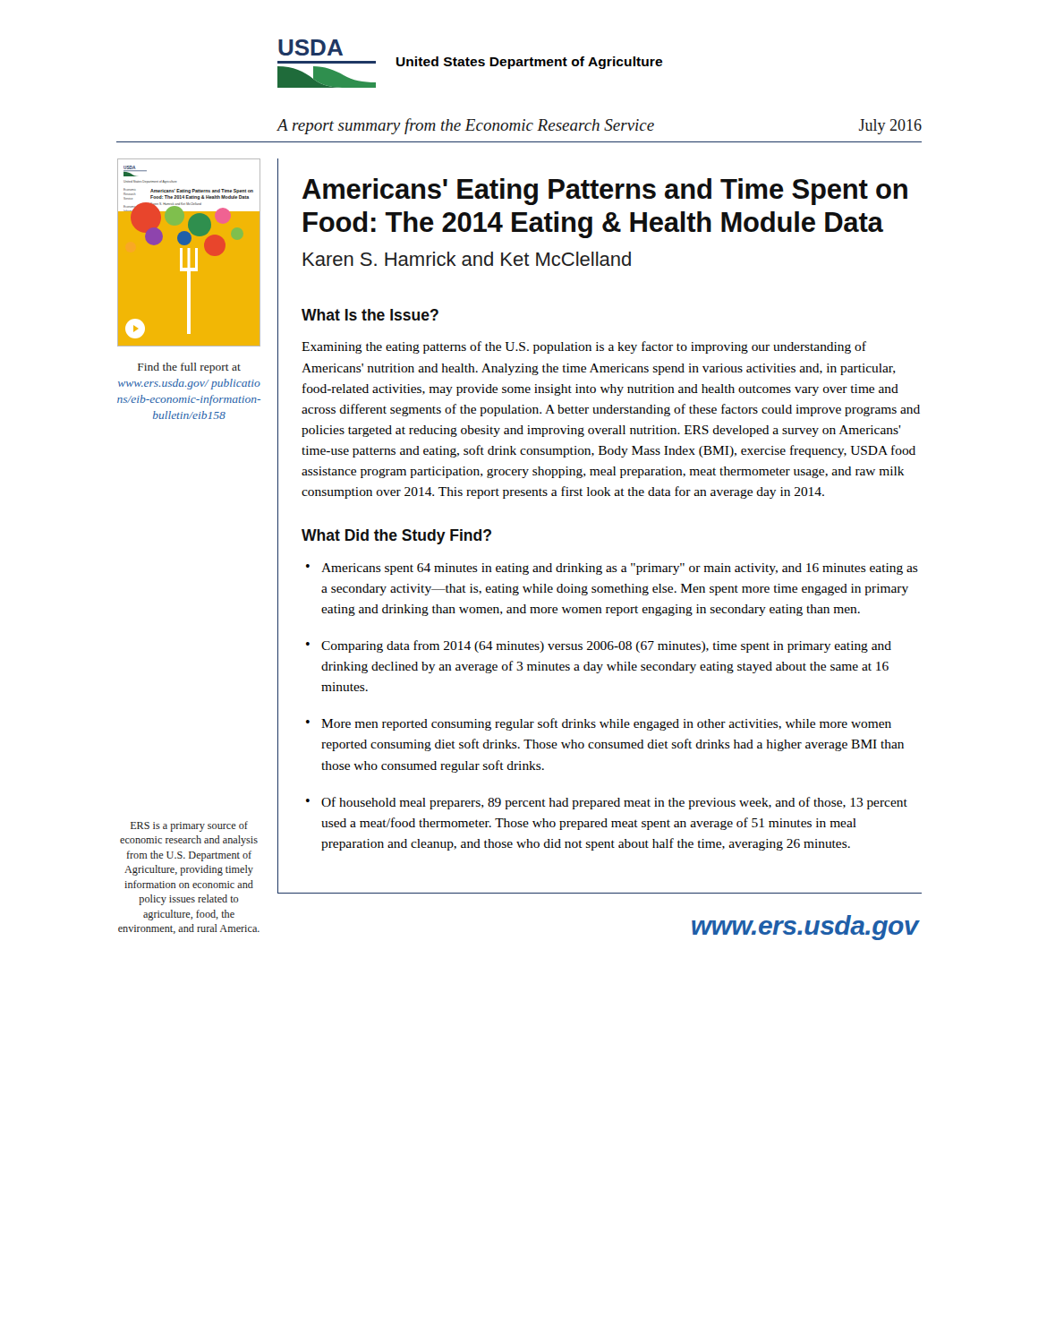USDA
United States Department of Agriculture
A report summary from the Economic Research Service
July 2016
USDA
United States Department of Agriculture
Economic
Research
Service
Economic
Information
Bulletin
Number 158
July 2016
Americans' Eating Patterns and Time Spent on Food: The 2014 Eating & Health Module Data
Karen S. Hamrick and Ket McClelland
Find the full report at
www.ers.usda.gov/ publications/eib-economic-information-bulletin/eib158
Americans' Eating Patterns and Time Spent on Food: The 2014 Eating & Health Module Data
Karen S. Hamrick and Ket McClelland
What Is the Issue?
Examining the eating patterns of the U.S. population is a key factor to improving our understanding of Americans' nutrition and health. Analyzing the time Americans spend in various activities and, in particular, food-related activities, may provide some insight into why nutrition and health outcomes vary over time and across different segments of the population. A better understanding of these factors could improve programs and policies targeted at reducing obesity and improving overall nutrition. ERS developed a survey on Americans' time-use patterns and eating, soft drink consumption, Body Mass Index (BMI), exercise frequency, USDA food assistance program participation, grocery shopping, meal preparation, meat thermometer usage, and raw milk consumption over 2014. This report presents a first look at the data for an average day in 2014.
What Did the Study Find?
Americans spent 64 minutes in eating and drinking as a "primary" or main activity, and 16 minutes eating as a secondary activity—that is, eating while doing something else. Men spent more time engaged in primary eating and drinking than women, and more women report engaging in secondary eating than men.
Comparing data from 2014 (64 minutes) versus 2006-08 (67 minutes), time spent in primary eating and drinking declined by an average of 3 minutes a day while secondary eating stayed about the same at 16 minutes.
More men reported consuming regular soft drinks while engaged in other activities, while more women reported consuming diet soft drinks. Those who consumed diet soft drinks had a higher average BMI than those who consumed regular soft drinks.
Of household meal preparers, 89 percent had prepared meat in the previous week, and of those, 13 percent used a meat/food thermometer. Those who prepared meat spent an average of 51 minutes in meal preparation and cleanup, and those who did not spent about half the time, averaging 26 minutes.
ERS is a primary source of economic research and analysis from the U.S. Department of Agriculture, providing timely information on economic and policy issues related to agriculture, food, the environment, and rural America.
www.ers.usda.gov